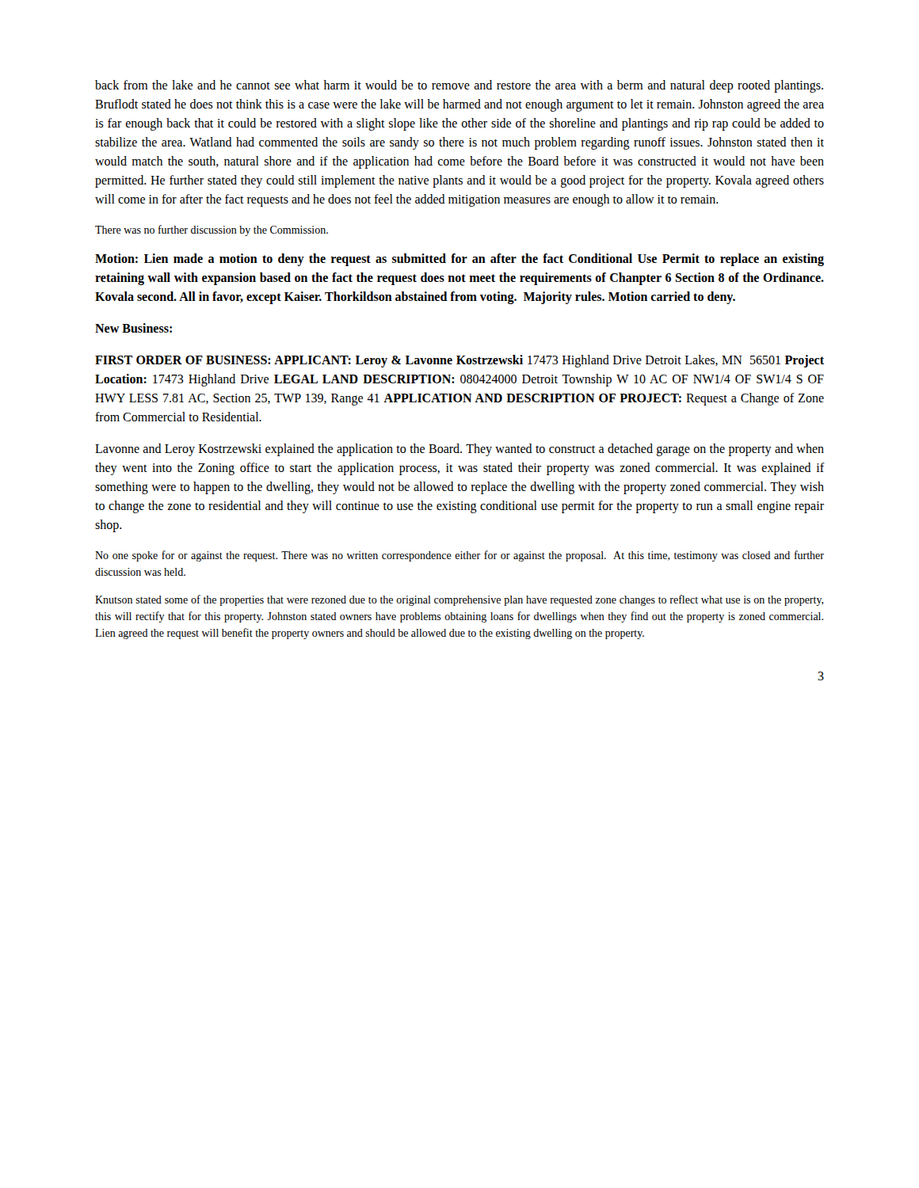back from the lake and he cannot see what harm it would be to remove and restore the area with a berm and natural deep rooted plantings. Bruflodt stated he does not think this is a case were the lake will be harmed and not enough argument to let it remain. Johnston agreed the area is far enough back that it could be restored with a slight slope like the other side of the shoreline and plantings and rip rap could be added to stabilize the area. Watland had commented the soils are sandy so there is not much problem regarding runoff issues. Johnston stated then it would match the south, natural shore and if the application had come before the Board before it was constructed it would not have been permitted. He further stated they could still implement the native plants and it would be a good project for the property. Kovala agreed others will come in for after the fact requests and he does not feel the added mitigation measures are enough to allow it to remain.
There was no further discussion by the Commission.
Motion: Lien made a motion to deny the request as submitted for an after the fact Conditional Use Permit to replace an existing retaining wall with expansion based on the fact the request does not meet the requirements of Chanpter 6 Section 8 of the Ordinance. Kovala second. All in favor, except Kaiser. Thorkildson abstained from voting. Majority rules. Motion carried to deny.
New Business:
FIRST ORDER OF BUSINESS: APPLICANT: Leroy & Lavonne Kostrzewski 17473 Highland Drive Detroit Lakes, MN 56501 Project Location: 17473 Highland Drive LEGAL LAND DESCRIPTION: 080424000 Detroit Township W 10 AC OF NW1/4 OF SW1/4 S OF HWY LESS 7.81 AC, Section 25, TWP 139, Range 41 APPLICATION AND DESCRIPTION OF PROJECT: Request a Change of Zone from Commercial to Residential.
Lavonne and Leroy Kostrzewski explained the application to the Board. They wanted to construct a detached garage on the property and when they went into the Zoning office to start the application process, it was stated their property was zoned commercial. It was explained if something were to happen to the dwelling, they would not be allowed to replace the dwelling with the property zoned commercial. They wish to change the zone to residential and they will continue to use the existing conditional use permit for the property to run a small engine repair shop.
No one spoke for or against the request. There was no written correspondence either for or against the proposal. At this time, testimony was closed and further discussion was held.
Knutson stated some of the properties that were rezoned due to the original comprehensive plan have requested zone changes to reflect what use is on the property, this will rectify that for this property. Johnston stated owners have problems obtaining loans for dwellings when they find out the property is zoned commercial. Lien agreed the request will benefit the property owners and should be allowed due to the existing dwelling on the property.
3